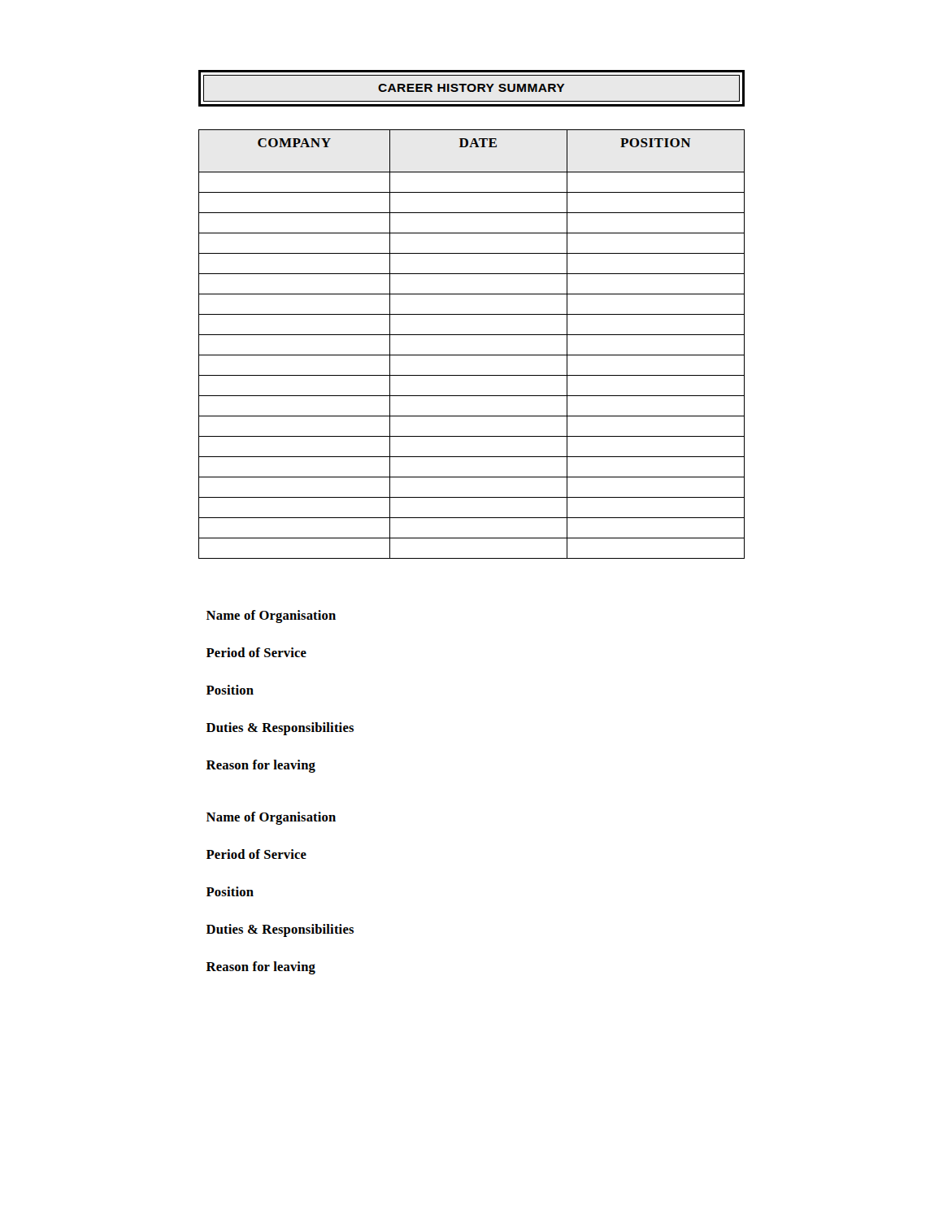CAREER HISTORY SUMMARY
| COMPANY | DATE | POSITION |
| --- | --- | --- |
Name of Organisation
Period of Service
Position
Duties & Responsibilities
Reason for leaving
Name of Organisation
Period of Service
Position
Duties & Responsibilities
Reason for leaving